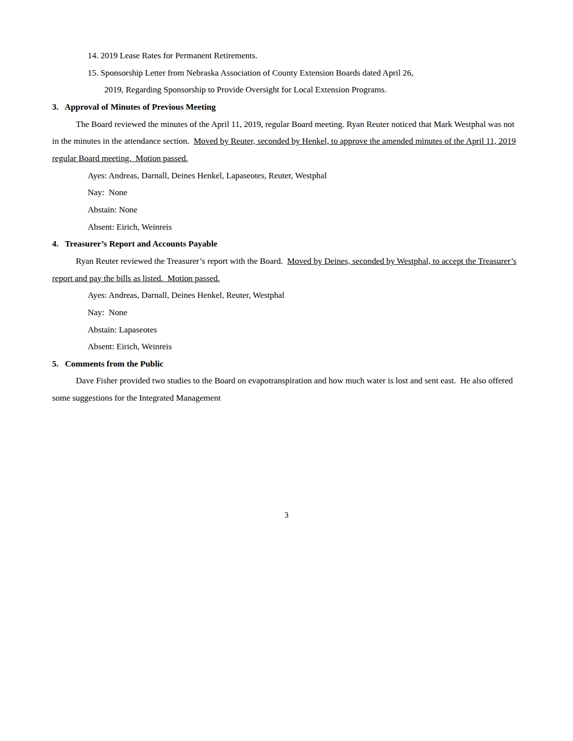14. 2019 Lease Rates for Permanent Retirements.
15. Sponsorship Letter from Nebraska Association of County Extension Boards dated April 26, 2019, Regarding Sponsorship to Provide Oversight for Local Extension Programs.
3. Approval of Minutes of Previous Meeting
The Board reviewed the minutes of the April 11, 2019, regular Board meeting. Ryan Reuter noticed that Mark Westphal was not in the minutes in the attendance section. Moved by Reuter, seconded by Henkel, to approve the amended minutes of the April 11, 2019 regular Board meeting. Motion passed.
Ayes: Andreas, Darnall, Deines Henkel, Lapaseotes, Reuter, Westphal
Nay: None
Abstain: None
Absent: Eirich, Weinreis
4. Treasurer’s Report and Accounts Payable
Ryan Reuter reviewed the Treasurer’s report with the Board. Moved by Deines, seconded by Westphal, to accept the Treasurer’s report and pay the bills as listed. Motion passed.
Ayes: Andreas, Darnall, Deines Henkel, Reuter, Westphal
Nay: None
Abstain: Lapaseotes
Absent: Eirich, Weinreis
5. Comments from the Public
Dave Fisher provided two studies to the Board on evapotranspiration and how much water is lost and sent east. He also offered some suggestions for the Integrated Management
3